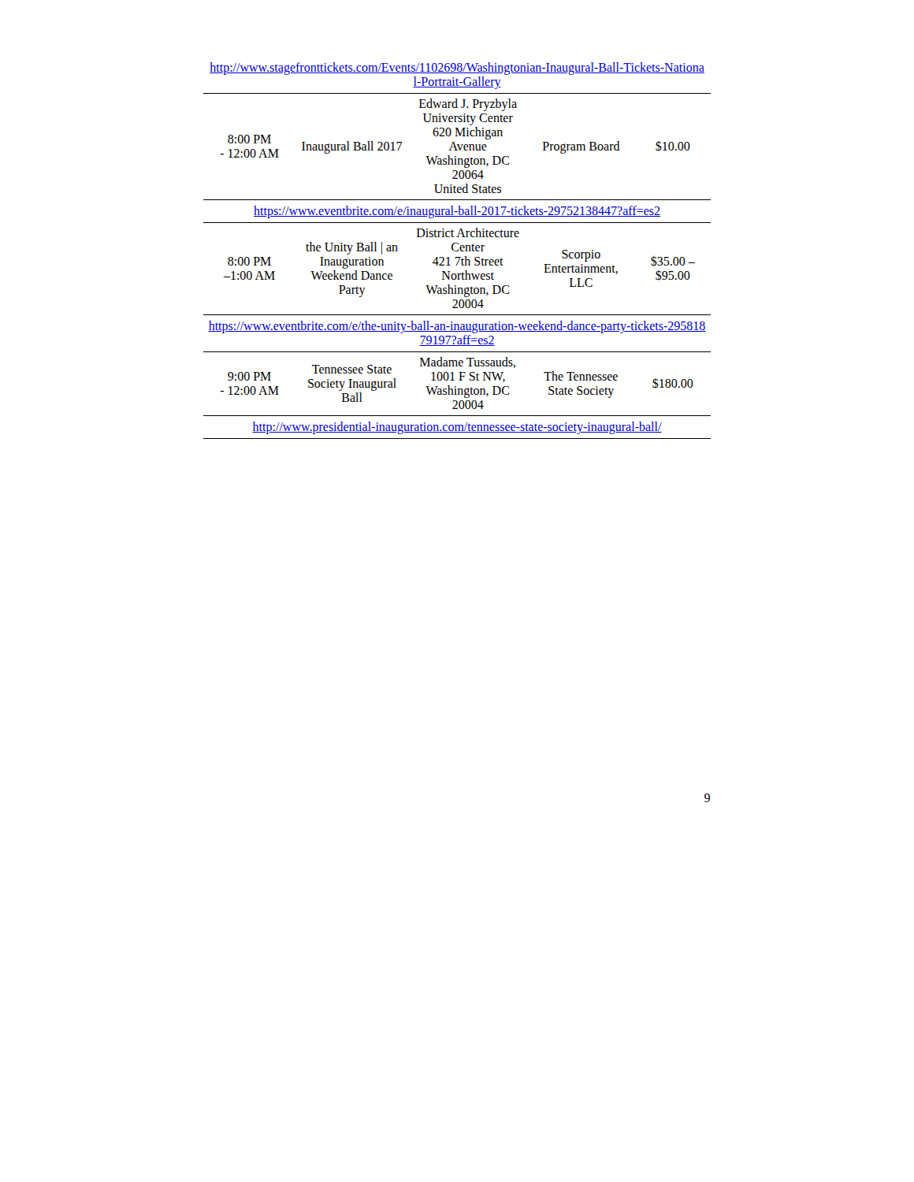| http://www.stagefronttickets.com/Events/1102698/Washingtonian-Inaugural-Ball-Tickets-National-Portrait-Gallery |
| 8:00 PM - 12:00 AM | Inaugural Ball 2017 | Edward J. Pryzbyla University Center 620 Michigan Avenue Washington, DC 20064 United States | Program Board | $10.00 |
| https://www.eventbrite.com/e/inaugural-ball-2017-tickets-29752138447?aff=es2 |
| 8:00 PM –1:00 AM | the Unity Ball / an Inauguration Weekend Dance Party | District Architecture Center 421 7th Street Northwest Washington, DC 20004 | Scorpio Entertainment, LLC | $35.00 – $95.00 |
| https://www.eventbrite.com/e/the-unity-ball-an-inauguration-weekend-dance-party-tickets-29581879197?aff=es2 |
| 9:00 PM - 12:00 AM | Tennessee State Society Inaugural Ball | Madame Tussauds, 1001 F St NW, Washington, DC 20004 | The Tennessee State Society | $180.00 |
| http://www.presidential-inauguration.com/tennessee-state-society-inaugural-ball/ |
9